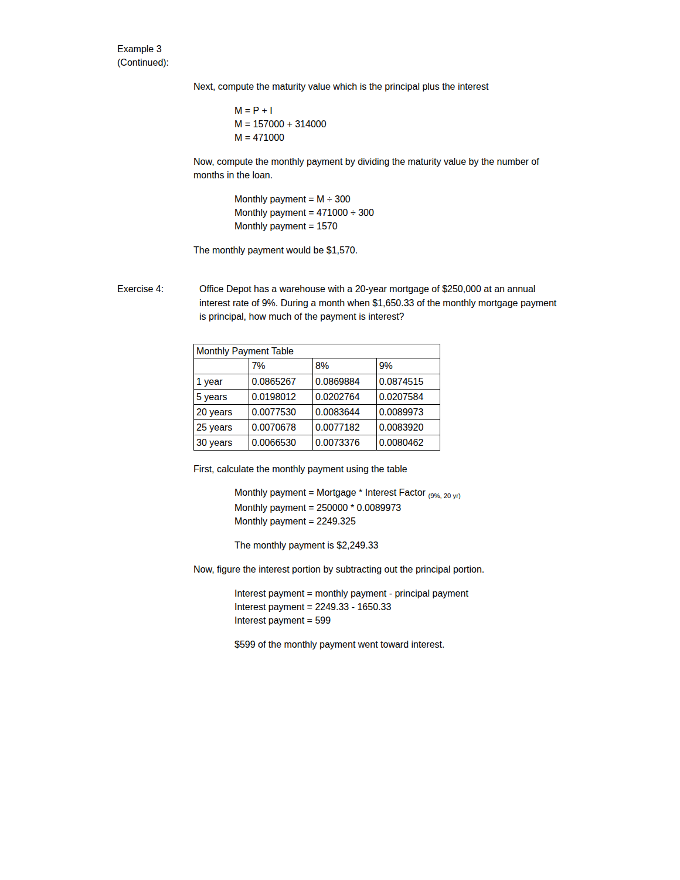Example 3 (Continued):
Next, compute the maturity value which is the principal plus the interest
M = P + I
M = 157000 + 314000
M = 471000
Now, compute the monthly payment by dividing the maturity value by the number of months in the loan.
Monthly payment = M ÷ 300
Monthly payment = 471000 ÷ 300
Monthly payment = 1570
The monthly payment would be $1,570.
Exercise 4:
Office Depot has a warehouse with a 20-year mortgage of $250,000 at an annual interest rate of 9%. During a month when $1,650.33 of the monthly mortgage payment is principal, how much of the payment is interest?
Monthly Payment Table
| | 7% | 8% | 9% |
| 1 year | 0.0865267 | 0.0869884 | 0.0874515 |
| 5 years | 0.0198012 | 0.0202764 | 0.0207584 |
| 20 years | 0.0077530 | 0.0083644 | 0.0089973 |
| 25 years | 0.0070678 | 0.0077182 | 0.0083920 |
| 30 years | 0.0066530 | 0.0073376 | 0.0080462 |
First, calculate the monthly payment using the table
Monthly payment = Mortgage * Interest Factor (9%, 20 yr)
Monthly payment = 250000 * 0.0089973
Monthly payment = 2249.325
The monthly payment is $2,249.33
Now, figure the interest portion by subtracting out the principal portion.
Interest payment = monthly payment - principal payment
Interest payment = 2249.33 - 1650.33
Interest payment = 599
$599 of the monthly payment went toward interest.